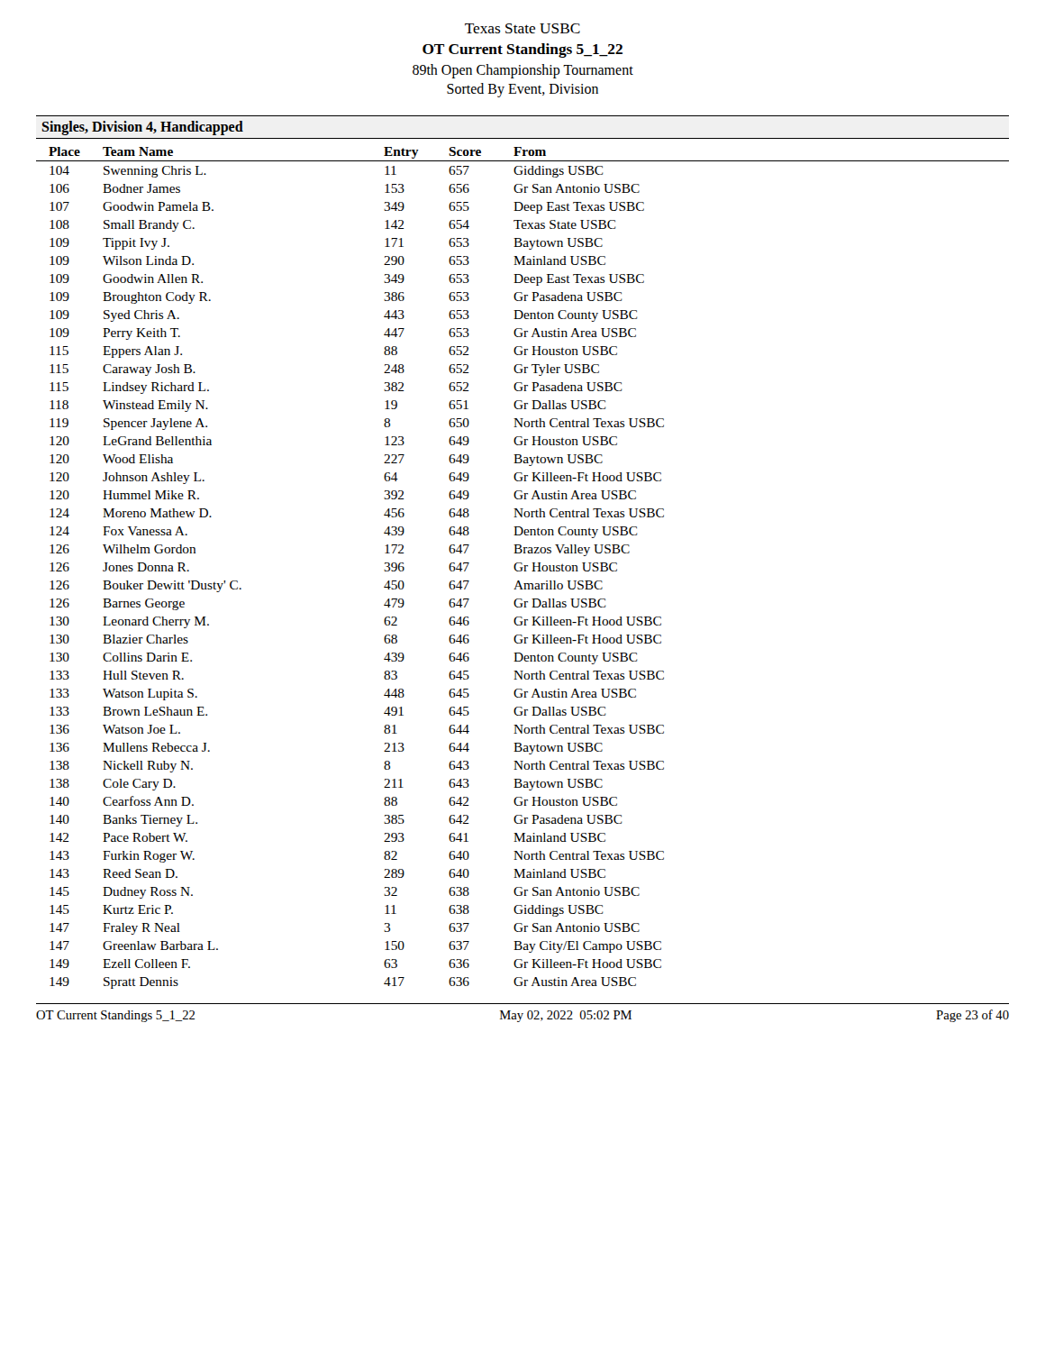Texas State USBC
OT Current Standings 5_1_22
89th Open Championship Tournament
Sorted By Event, Division
Singles, Division 4, Handicapped
| Place | Team Name | Entry | Score | From |
| --- | --- | --- | --- | --- |
| 104 | Swenning Chris L. | 11 | 657 | Giddings USBC |
| 106 | Bodner James | 153 | 656 | Gr San Antonio USBC |
| 107 | Goodwin Pamela B. | 349 | 655 | Deep East Texas USBC |
| 108 | Small Brandy C. | 142 | 654 | Texas State USBC |
| 109 | Tippit Ivy J. | 171 | 653 | Baytown USBC |
| 109 | Wilson Linda D. | 290 | 653 | Mainland USBC |
| 109 | Goodwin Allen R. | 349 | 653 | Deep East Texas USBC |
| 109 | Broughton Cody R. | 386 | 653 | Gr Pasadena USBC |
| 109 | Syed Chris A. | 443 | 653 | Denton County USBC |
| 109 | Perry Keith T. | 447 | 653 | Gr Austin Area USBC |
| 115 | Eppers Alan J. | 88 | 652 | Gr Houston USBC |
| 115 | Caraway Josh B. | 248 | 652 | Gr Tyler USBC |
| 115 | Lindsey Richard L. | 382 | 652 | Gr Pasadena USBC |
| 118 | Winstead Emily N. | 19 | 651 | Gr Dallas USBC |
| 119 | Spencer Jaylene A. | 8 | 650 | North Central Texas USBC |
| 120 | LeGrand Bellenthia | 123 | 649 | Gr Houston USBC |
| 120 | Wood Elisha | 227 | 649 | Baytown USBC |
| 120 | Johnson Ashley L. | 64 | 649 | Gr Killeen-Ft Hood USBC |
| 120 | Hummel Mike R. | 392 | 649 | Gr Austin Area USBC |
| 124 | Moreno Mathew D. | 456 | 648 | North Central Texas USBC |
| 124 | Fox Vanessa A. | 439 | 648 | Denton County USBC |
| 126 | Wilhelm Gordon | 172 | 647 | Brazos Valley USBC |
| 126 | Jones Donna R. | 396 | 647 | Gr Houston USBC |
| 126 | Bouker Dewitt 'Dusty' C. | 450 | 647 | Amarillo USBC |
| 126 | Barnes George | 479 | 647 | Gr Dallas USBC |
| 130 | Leonard Cherry M. | 62 | 646 | Gr Killeen-Ft Hood USBC |
| 130 | Blazier Charles | 68 | 646 | Gr Killeen-Ft Hood USBC |
| 130 | Collins Darin E. | 439 | 646 | Denton County USBC |
| 133 | Hull Steven R. | 83 | 645 | North Central Texas USBC |
| 133 | Watson Lupita S. | 448 | 645 | Gr Austin Area USBC |
| 133 | Brown LeShaun E. | 491 | 645 | Gr Dallas USBC |
| 136 | Watson Joe L. | 81 | 644 | North Central Texas USBC |
| 136 | Mullens Rebecca J. | 213 | 644 | Baytown USBC |
| 138 | Nickell Ruby N. | 8 | 643 | North Central Texas USBC |
| 138 | Cole Cary D. | 211 | 643 | Baytown USBC |
| 140 | Cearfoss Ann D. | 88 | 642 | Gr Houston USBC |
| 140 | Banks Tierney L. | 385 | 642 | Gr Pasadena USBC |
| 142 | Pace Robert W. | 293 | 641 | Mainland USBC |
| 143 | Furkin Roger W. | 82 | 640 | North Central Texas USBC |
| 143 | Reed Sean D. | 289 | 640 | Mainland USBC |
| 145 | Dudney Ross N. | 32 | 638 | Gr San Antonio USBC |
| 145 | Kurtz Eric P. | 11 | 638 | Giddings USBC |
| 147 | Fraley R Neal | 3 | 637 | Gr San Antonio USBC |
| 147 | Greenlaw Barbara L. | 150 | 637 | Bay City/El Campo USBC |
| 149 | Ezell Colleen F. | 63 | 636 | Gr Killeen-Ft Hood USBC |
| 149 | Spratt Dennis | 417 | 636 | Gr Austin Area USBC |
OT Current Standings 5_1_22
May 02, 2022 05:02 PM
Page 23 of 40